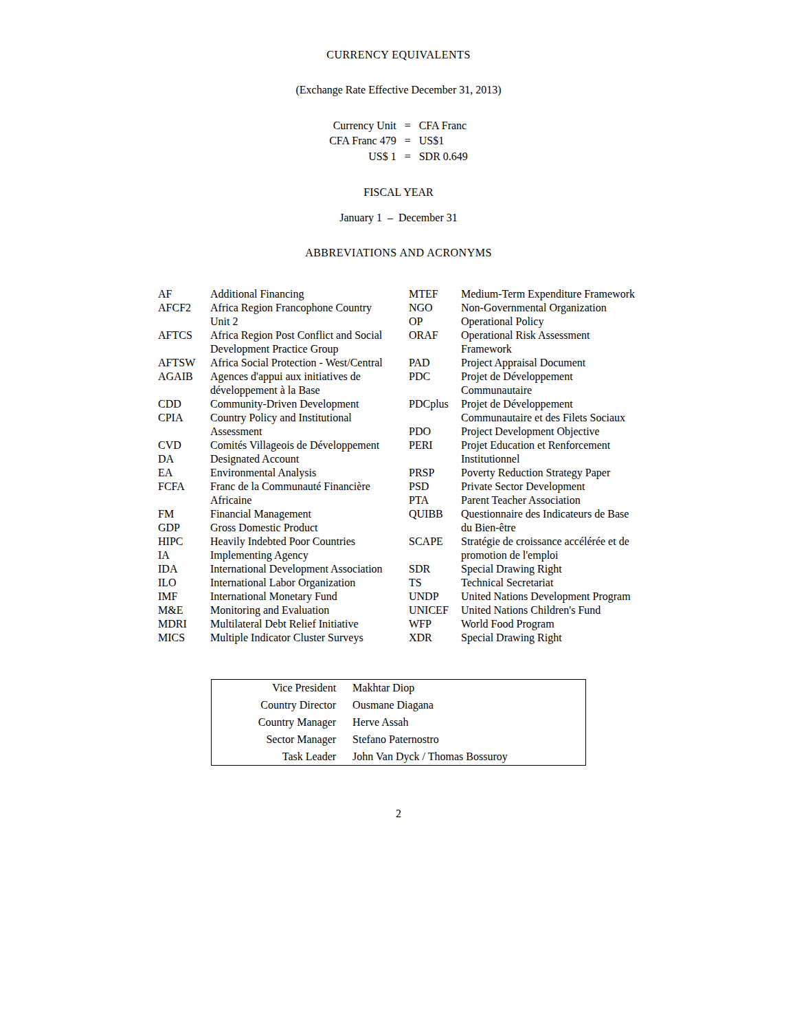CURRENCY EQUIVALENTS
(Exchange Rate Effective December 31, 2013)
| Currency Unit | = | CFA Franc |
| CFA Franc 479 | = | US$1 |
| US$ 1 | = | SDR 0.649 |
FISCAL YEAR
January 1 – December 31
ABBREVIATIONS AND ACRONYMS
| AF | Additional Financing |
| AFCF2 | Africa Region Francophone Country Unit 2 |
| AFTCS | Africa Region Post Conflict and Social Development Practice Group |
| AFTSW | Africa Social Protection - West/Central |
| AGAIB | Agences d'appui aux initiatives de développement à la Base |
| CDD | Community-Driven Development |
| CPIA | Country Policy and Institutional Assessment |
| CVD | Comités Villageois de Développement |
| DA | Designated Account |
| EA | Environmental Analysis |
| FCFA | Franc de la Communauté Financière Africaine |
| FM | Financial Management |
| GDP | Gross Domestic Product |
| HIPC | Heavily Indebted Poor Countries |
| IA | Implementing Agency |
| IDA | International Development Association |
| ILO | International Labor Organization |
| IMF | International Monetary Fund |
| M&E | Monitoring and Evaluation |
| MDRI | Multilateral Debt Relief Initiative |
| MICS | Multiple Indicator Cluster Surveys |
| MTEF | Medium-Term Expenditure Framework |
| NGO | Non-Governmental Organization |
| OP | Operational Policy |
| ORAF | Operational Risk Assessment Framework |
| PAD | Project Appraisal Document |
| PDC | Projet de Développement Communautaire |
| PDCplus | Projet de Développement Communautaire et des Filets Sociaux |
| PDO | Project Development Objective |
| PERI | Projet Education et Renforcement Institutionnel |
| PRSP | Poverty Reduction Strategy Paper |
| PSD | Private Sector Development |
| PTA | Parent Teacher Association |
| QUIBB | Questionnaire des Indicateurs de Base du Bien-être |
| SCAPE | Stratégie de croissance accélérée et de promotion de l'emploi |
| SDR | Special Drawing Right |
| TS | Technical Secretariat |
| UNDP | United Nations Development Program |
| UNICEF | United Nations Children's Fund |
| WFP | World Food Program |
| XDR | Special Drawing Right |
| Vice President | Makhtar Diop |
| Country Director | Ousmane Diagana |
| Country Manager | Herve Assah |
| Sector Manager | Stefano Paternostro |
| Task Leader | John Van Dyck / Thomas Bossuroy |
2